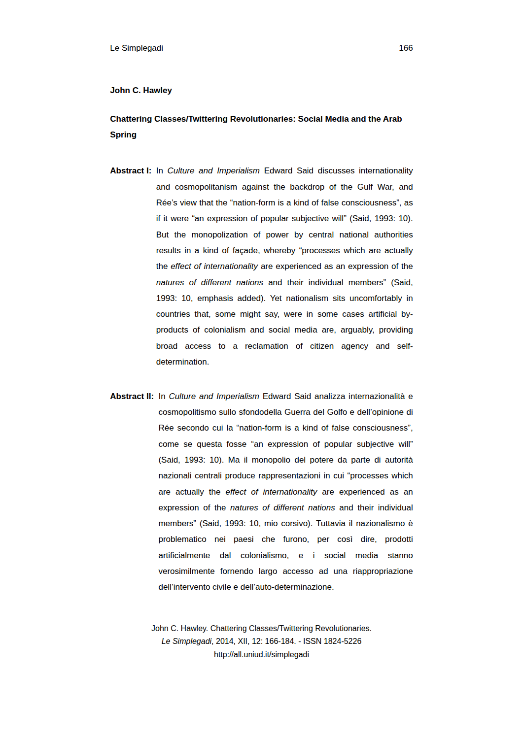Le Simplegadi 166
John C. Hawley
Chattering Classes/Twittering Revolutionaries: Social Media and the Arab Spring
Abstract I:
In Culture and Imperialism Edward Said discusses internationality and cosmopolitanism against the backdrop of the Gulf War, and Rée’s view that the “nation-form is a kind of false consciousness”, as if it were “an expression of popular subjective will” (Said, 1993: 10). But the monopolization of power by central national authorities results in a kind of façade, whereby “processes which are actually the effect of internationality are experienced as an expression of the natures of different nations and their individual members” (Said, 1993: 10, emphasis added). Yet nationalism sits uncomfortably in countries that, some might say, were in some cases artificial by-products of colonialism and social media are, arguably, providing broad access to a reclamation of citizen agency and self-determination.
Abstract II:
In Culture and Imperialism Edward Said analizza internazionalità e cosmopolitismo sullo sfondodella Guerra del Golfo e dell’opinione di Rée secondo cui la “nation-form is a kind of false consciousness”, come se questa fosse “an expression of popular subjective will” (Said, 1993: 10). Ma il monopolio del potere da parte di autorità nazionali centrali produce rappresentazioni in cui “processes which are actually the effect of internationality are experienced as an expression of the natures of different nations and their individual members” (Said, 1993: 10, mio corsivo). Tuttavia il nazionalismo è problematico nei paesi che furono, per così dire, prodotti artificialmente dal colonialismo, e i social media stanno verosimilmente fornendo largo accesso ad una riappropriazione dell’intervento civile e dell’auto-determinazione.
John C. Hawley. Chattering Classes/Twittering Revolutionaries.
Le Simplegadi, 2014, XII, 12: 166-184. - ISSN 1824-5226
http://all.uniud.it/simplegadi